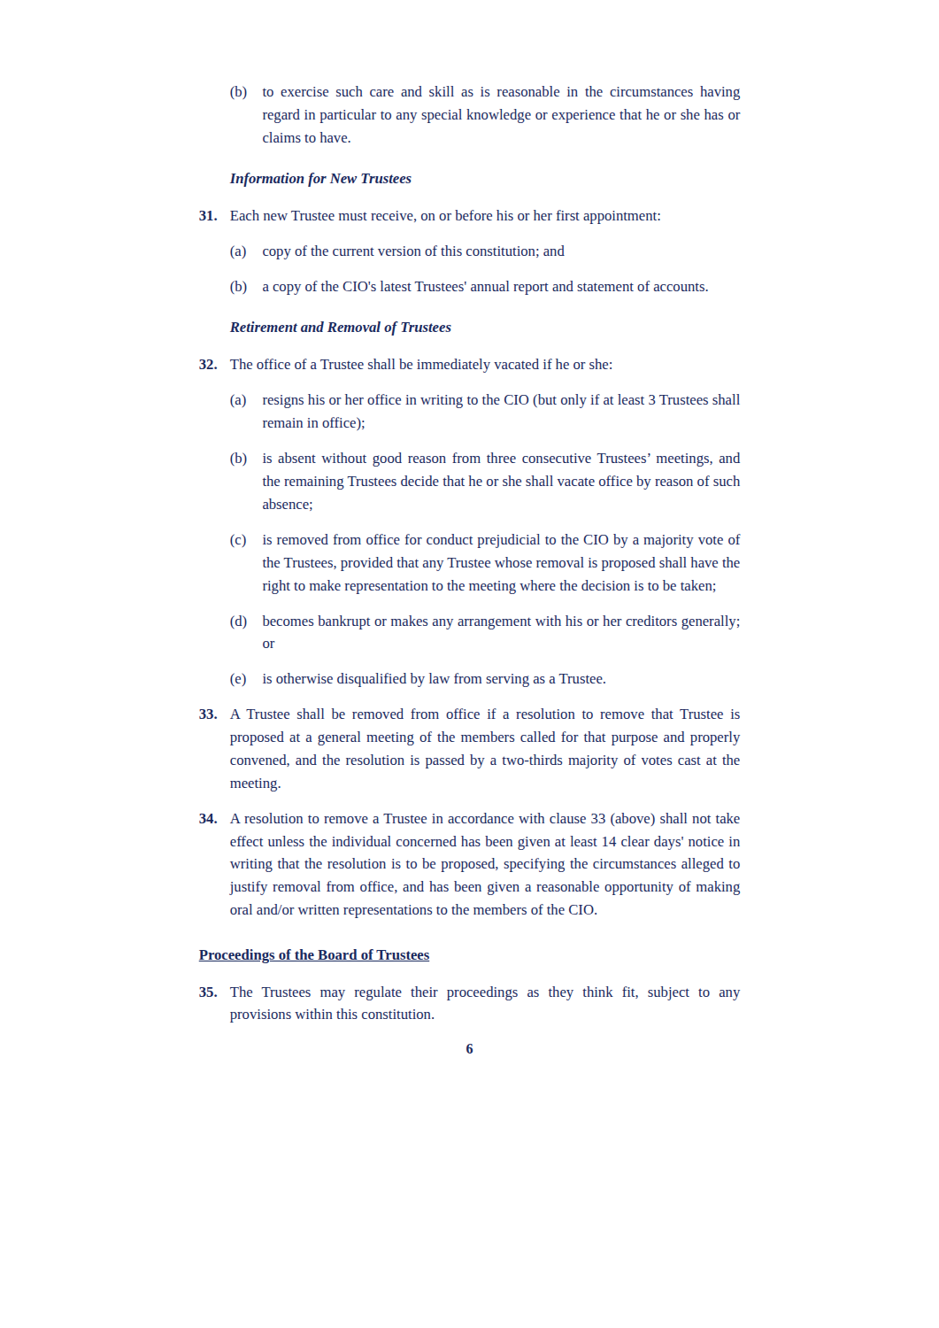(b)
to exercise such care and skill as is reasonable in the circumstances having regard in particular to any special knowledge or experience that he or she has or claims to have.
Information for New Trustees
31.
Each new Trustee must receive, on or before his or her first appointment:
(a)
copy of the current version of this constitution; and
(b)
a copy of the CIO's latest Trustees' annual report and statement of accounts.
Retirement and Removal of Trustees
32.
The office of a Trustee shall be immediately vacated if he or she:
(a)
resigns his or her office in writing to the CIO (but only if at least 3 Trustees shall remain in office);
(b)
is absent without good reason from three consecutive Trustees’ meetings, and the remaining Trustees decide that he or she shall vacate office by reason of such absence;
(c)
is removed from office for conduct prejudicial to the CIO by a majority vote of the Trustees, provided that any Trustee whose removal is proposed shall have the right to make representation to the meeting where the decision is to be taken;
(d)
becomes bankrupt or makes any arrangement with his or her creditors generally; or
(e)
is otherwise disqualified by law from serving as a Trustee.
33.
A Trustee shall be removed from office if a resolution to remove that Trustee is proposed at a general meeting of the members called for that purpose and properly convened, and the resolution is passed by a two-thirds majority of votes cast at the meeting.
34.
A resolution to remove a Trustee in accordance with clause 33 (above) shall not take effect unless the individual concerned has been given at least 14 clear days' notice in writing that the resolution is to be proposed, specifying the circumstances alleged to justify removal from office, and has been given a reasonable opportunity of making oral and/or written representations to the members of the CIO.
Proceedings of the Board of Trustees
35.
The Trustees may regulate their proceedings as they think fit, subject to any provisions within this constitution.
6